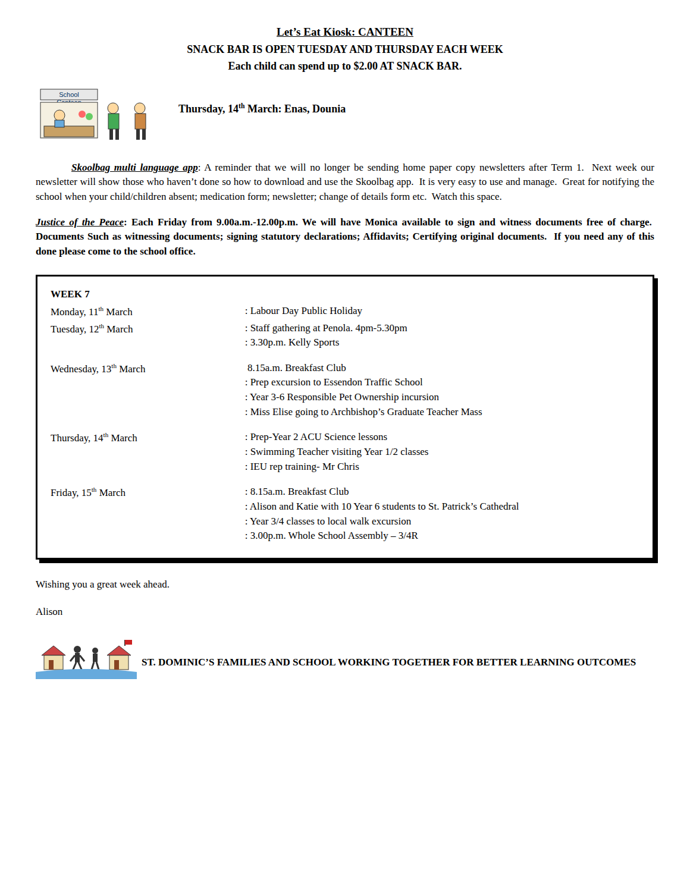Let’s Eat Kiosk: CANTEEN
Snack bar is open Tuesday and Thursday each week
Each child can spend up to $2.00 at snack bar.
Thursday, 14th March: Enas, Dounia
Skoolbag multi language app: A reminder that we will no longer be sending home paper copy newsletters after Term 1. Next week our newsletter will show those who haven’t done so how to download and use the Skoolbag app. It is very easy to use and manage. Great for notifying the school when your child/children absent; medication form; newsletter; change of details form etc. Watch this space.
Justice of the Peace: Each Friday from 9.00a.m.-12.00p.m. We will have Monica available to sign and witness documents free of charge. Documents Such as witnessing documents; signing statutory declarations; Affidavits; Certifying original documents. If you need any of this done please come to the school office.
WEEK 7
| Monday, 11 th March | : Labour Day Public Holiday |
| Tuesday, 12 th March | : Staff gathering at Penola. 4pm-5.30pm : 3.30p.m. Kelly Sports |
| Wednesday, 13 th March | 8.15a.m. Breakfast Club : Prep excursion to Essendon Traffic School : Year 3-6 Responsible Pet Ownership incursion : Miss Elise going to Archbishop’s Graduate Teacher Mass |
| Thursday, 14 th March | : Prep-Year 2 ACU Science lessons : Swimming Teacher visiting Year 1/2 classes : IEU rep training- Mr Chris |
| Friday, 15 th March | : 8.15a.m. Breakfast Club : Alison and Katie with 10 Year 6 students to St. Patrick’s Cathedral : Year 3/4 classes to local walk excursion : 3.00p.m. Whole School Assembly – 3/4R |
Wishing you a great week ahead.
Alison
St. Dominic’s families and school working together for better learning outcomes